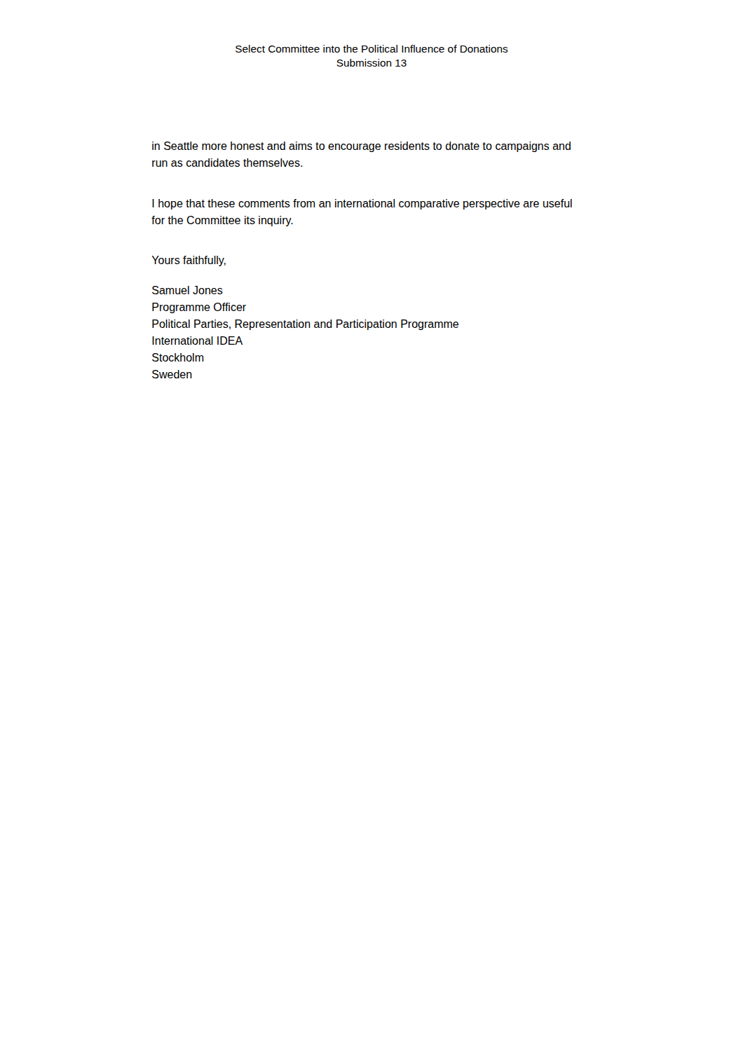Select Committee into the Political Influence of Donations Submission 13
in Seattle more honest and aims to encourage residents to donate to campaigns and run as candidates themselves.
I hope that these comments from an international comparative perspective are useful for the Committee its inquiry.
Yours faithfully,
Samuel Jones
Programme Officer
Political Parties, Representation and Participation Programme
International IDEA
Stockholm
Sweden